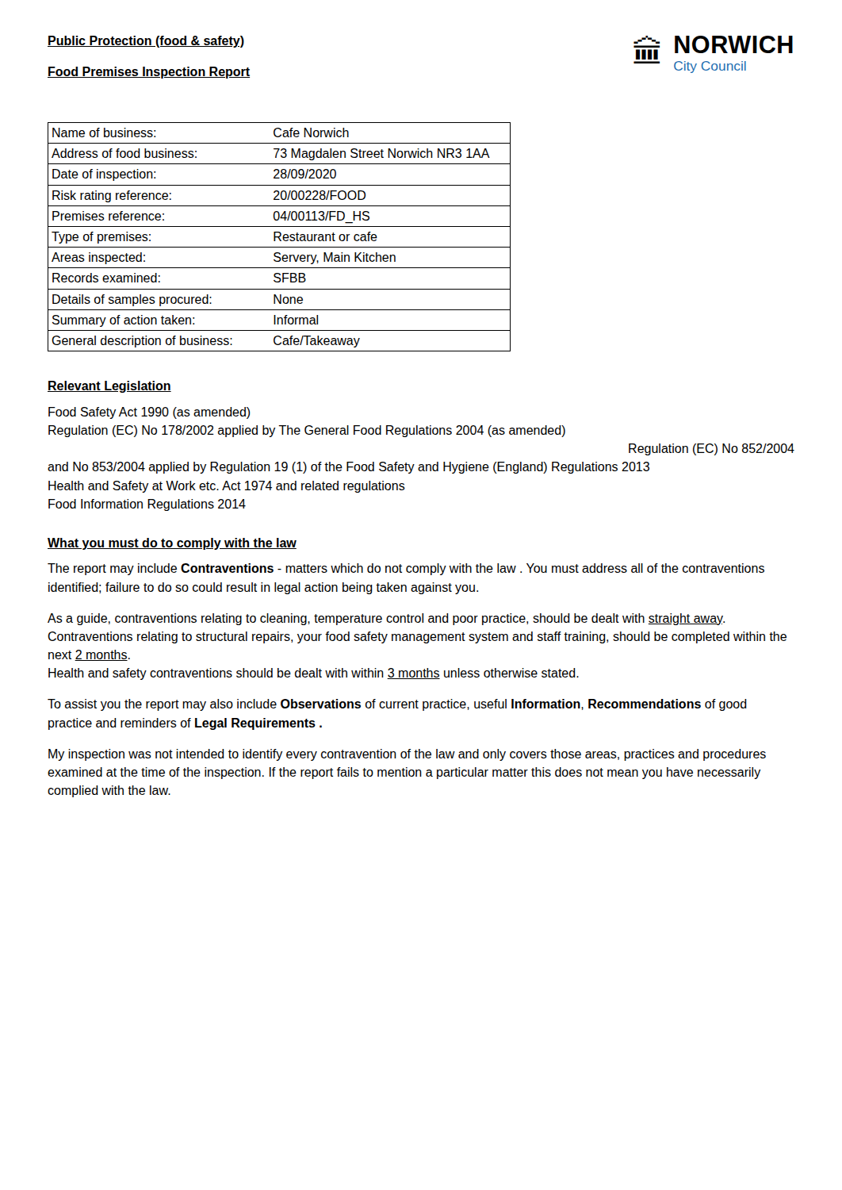🏛
NORWICH
City Council
Public Protection (food & safety)
Food Premises Inspection Report
| Name of business: | Cafe Norwich |
| Address of food business: | 73 Magdalen Street Norwich NR3 1AA |
| Date of inspection: | 28/09/2020 |
| Risk rating reference: | 20/00228/FOOD |
| Premises reference: | 04/00113/FD_HS |
| Type of premises: | Restaurant or cafe |
| Areas inspected: | Servery, Main Kitchen |
| Records examined: | SFBB |
| Details of samples procured: | None |
| Summary of action taken: | Informal |
| General description of business: | Cafe/Takeaway |
Relevant Legislation
Food Safety Act 1990 (as amended)
Regulation (EC) No 178/2002 applied by The General Food Regulations 2004 (as amended)
Regulation (EC) No 852/2004
and No 853/2004 applied by Regulation 19 (1) of the Food Safety and Hygiene (England) Regulations 2013
Health and Safety at Work etc. Act 1974 and related regulations
Food Information Regulations 2014
What you must do to comply with the law
The report may include Contraventions - matters which do not comply with the law . You must address all of the contraventions identified; failure to do so could result in legal action being taken against you.
As a guide, contraventions relating to cleaning, temperature control and poor practice, should be dealt with straight away.
Contraventions relating to structural repairs, your food safety management system and staff training, should be completed within the next 2 months.
Health and safety contraventions should be dealt with within 3 months unless otherwise stated.
To assist you the report may also include Observations of current practice, useful Information, Recommendations of good practice and reminders of Legal Requirements .
My inspection was not intended to identify every contravention of the law and only covers those areas, practices and procedures examined at the time of the inspection. If the report fails to mention a particular matter this does not mean you have necessarily complied with the law.